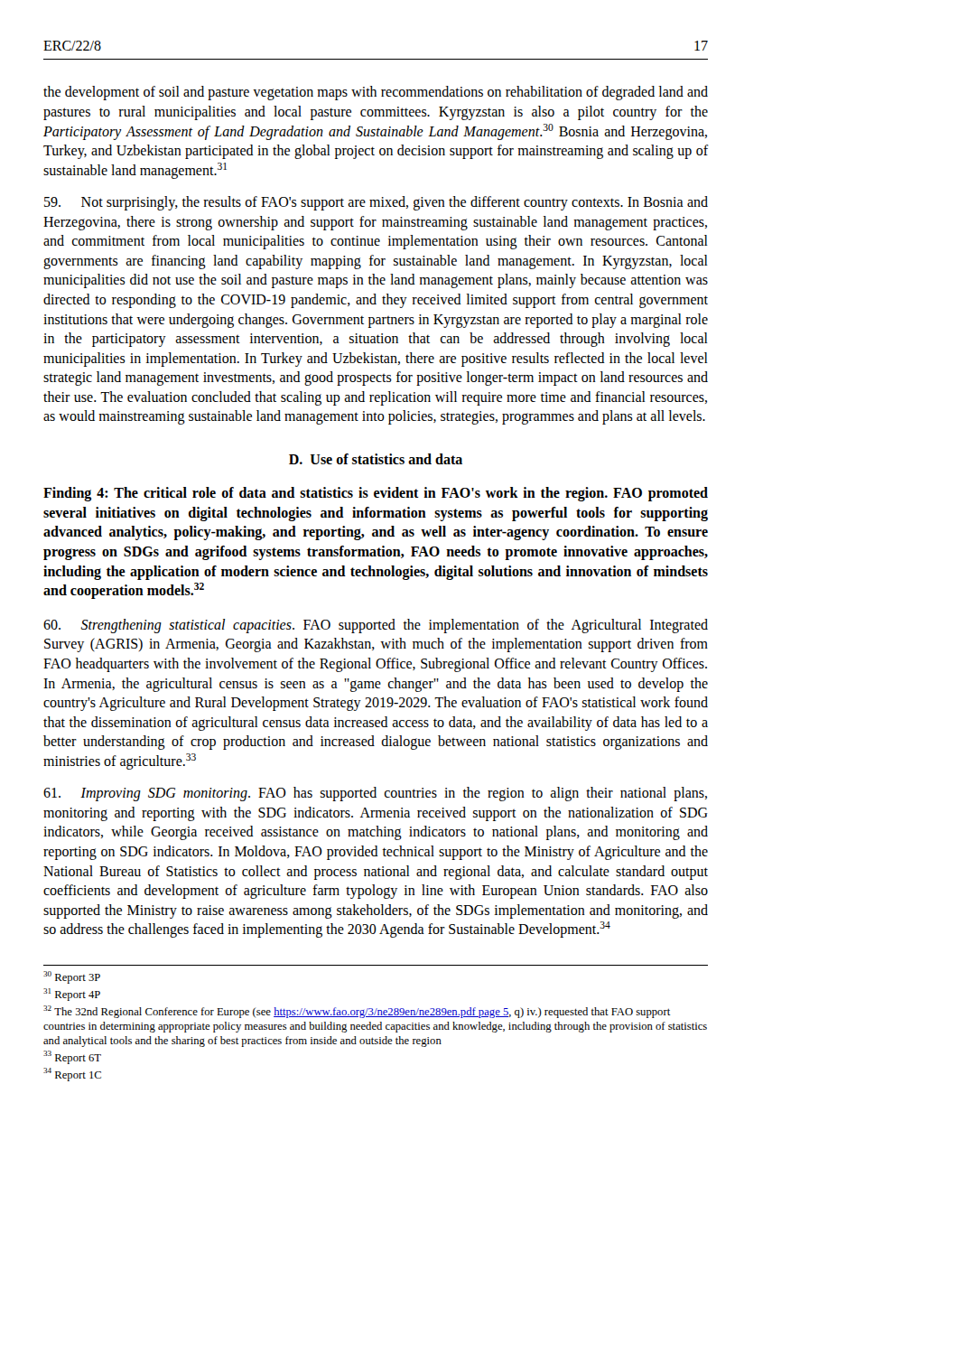ERC/22/8 17
the development of soil and pasture vegetation maps with recommendations on rehabilitation of degraded land and pastures to rural municipalities and local pasture committees. Kyrgyzstan is also a pilot country for the Participatory Assessment of Land Degradation and Sustainable Land Management.30 Bosnia and Herzegovina, Turkey, and Uzbekistan participated in the global project on decision support for mainstreaming and scaling up of sustainable land management.31
59. Not surprisingly, the results of FAO's support are mixed, given the different country contexts. In Bosnia and Herzegovina, there is strong ownership and support for mainstreaming sustainable land management practices, and commitment from local municipalities to continue implementation using their own resources. Cantonal governments are financing land capability mapping for sustainable land management. In Kyrgyzstan, local municipalities did not use the soil and pasture maps in the land management plans, mainly because attention was directed to responding to the COVID-19 pandemic, and they received limited support from central government institutions that were undergoing changes. Government partners in Kyrgyzstan are reported to play a marginal role in the participatory assessment intervention, a situation that can be addressed through involving local municipalities in implementation. In Turkey and Uzbekistan, there are positive results reflected in the local level strategic land management investments, and good prospects for positive longer-term impact on land resources and their use. The evaluation concluded that scaling up and replication will require more time and financial resources, as would mainstreaming sustainable land management into policies, strategies, programmes and plans at all levels.
D. Use of statistics and data
Finding 4: The critical role of data and statistics is evident in FAO's work in the region. FAO promoted several initiatives on digital technologies and information systems as powerful tools for supporting advanced analytics, policy-making, and reporting, and as well as inter-agency coordination. To ensure progress on SDGs and agrifood systems transformation, FAO needs to promote innovative approaches, including the application of modern science and technologies, digital solutions and innovation of mindsets and cooperation models.32
60. Strengthening statistical capacities. FAO supported the implementation of the Agricultural Integrated Survey (AGRIS) in Armenia, Georgia and Kazakhstan, with much of the implementation support driven from FAO headquarters with the involvement of the Regional Office, Subregional Office and relevant Country Offices. In Armenia, the agricultural census is seen as a "game changer" and the data has been used to develop the country's Agriculture and Rural Development Strategy 2019-2029. The evaluation of FAO's statistical work found that the dissemination of agricultural census data increased access to data, and the availability of data has led to a better understanding of crop production and increased dialogue between national statistics organizations and ministries of agriculture.33
61. Improving SDG monitoring. FAO has supported countries in the region to align their national plans, monitoring and reporting with the SDG indicators. Armenia received support on the nationalization of SDG indicators, while Georgia received assistance on matching indicators to national plans, and monitoring and reporting on SDG indicators. In Moldova, FAO provided technical support to the Ministry of Agriculture and the National Bureau of Statistics to collect and process national and regional data, and calculate standard output coefficients and development of agriculture farm typology in line with European Union standards. FAO also supported the Ministry to raise awareness among stakeholders, of the SDGs implementation and monitoring, and so address the challenges faced in implementing the 2030 Agenda for Sustainable Development.34
30Report 3P
31Report 4P
32The 32nd Regional Conference for Europe (see https://www.fao.org/3/ne289en/ne289en.pdf page 5, q) iv.) requested that FAO support countries in determining appropriate policy measures and building needed capacities and knowledge, including through the provision of statistics and analytical tools and the sharing of best practices from inside and outside the region
33Report 6T
34Report 1C